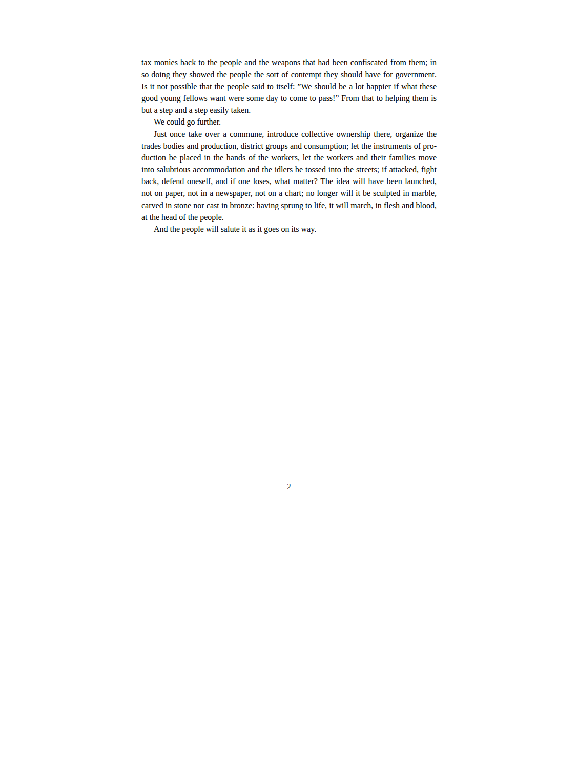tax monies back to the people and the weapons that had been confiscated from them; in so doing they showed the people the sort of contempt they should have for government. Is it not possible that the people said to itself: ”We should be a lot happier if what these good young fellows want were some day to come to pass!” From that to helping them is but a step and a step easily taken.
We could go further.
Just once take over a commune, introduce collective ownership there, organize the trades bodies and production, district groups and consumption; let the instruments of production be placed in the hands of the workers, let the workers and their families move into salubrious accommodation and the idlers be tossed into the streets; if attacked, fight back, defend oneself, and if one loses, what matter? The idea will have been launched, not on paper, not in a newspaper, not on a chart; no longer will it be sculpted in marble, carved in stone nor cast in bronze: having sprung to life, it will march, in flesh and blood, at the head of the people.
And the people will salute it as it goes on its way.
2